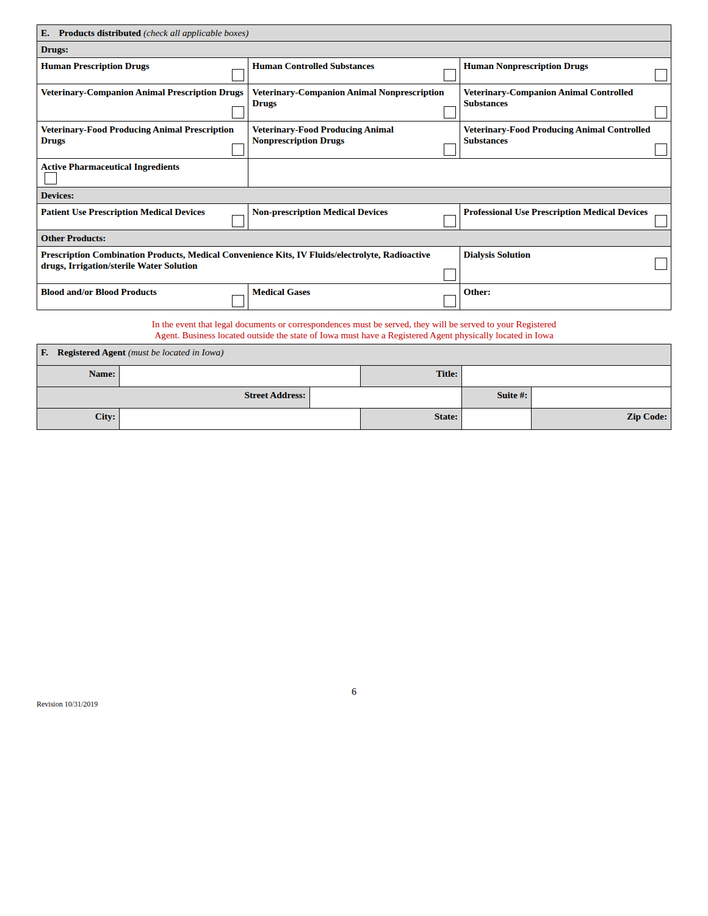| E. Products distributed (check all applicable boxes) |
| Drugs: |
| Human Prescription Drugs | Human Controlled Substances | Human Nonprescription Drugs |
| Veterinary-Companion Animal Prescription Drugs | Veterinary-Companion Animal Nonprescription Drugs | Veterinary-Companion Animal Controlled Substances |
| Veterinary-Food Producing Animal Prescription Drugs | Veterinary-Food Producing Animal Nonprescription Drugs | Veterinary-Food Producing Animal Controlled Substances |
| Active Pharmaceutical Ingredients | |
| Devices: |
| Patient Use Prescription Medical Devices | Non-prescription Medical Devices | Professional Use Prescription Medical Devices |
| Other Products: |
| Prescription Combination Products, Medical Convenience Kits, IV Fluids/electrolyte, Radioactive drugs, Irrigation/sterile Water Solution | Dialysis Solution |
| Blood and/or Blood Products | Medical Gases | Other: |
In the event that legal documents or correspondences must be served, they will be served to your Registered
Agent. Business located outside the state of Iowa must have a Registered Agent physically located in Iowa
| F. Registered Agent (must be located in Iowa) |
| Name: | | Title: | |
| Street Address: | | Suite #: | |
| City: | | State: | | Zip Code: |
6
Revision 10/31/2019